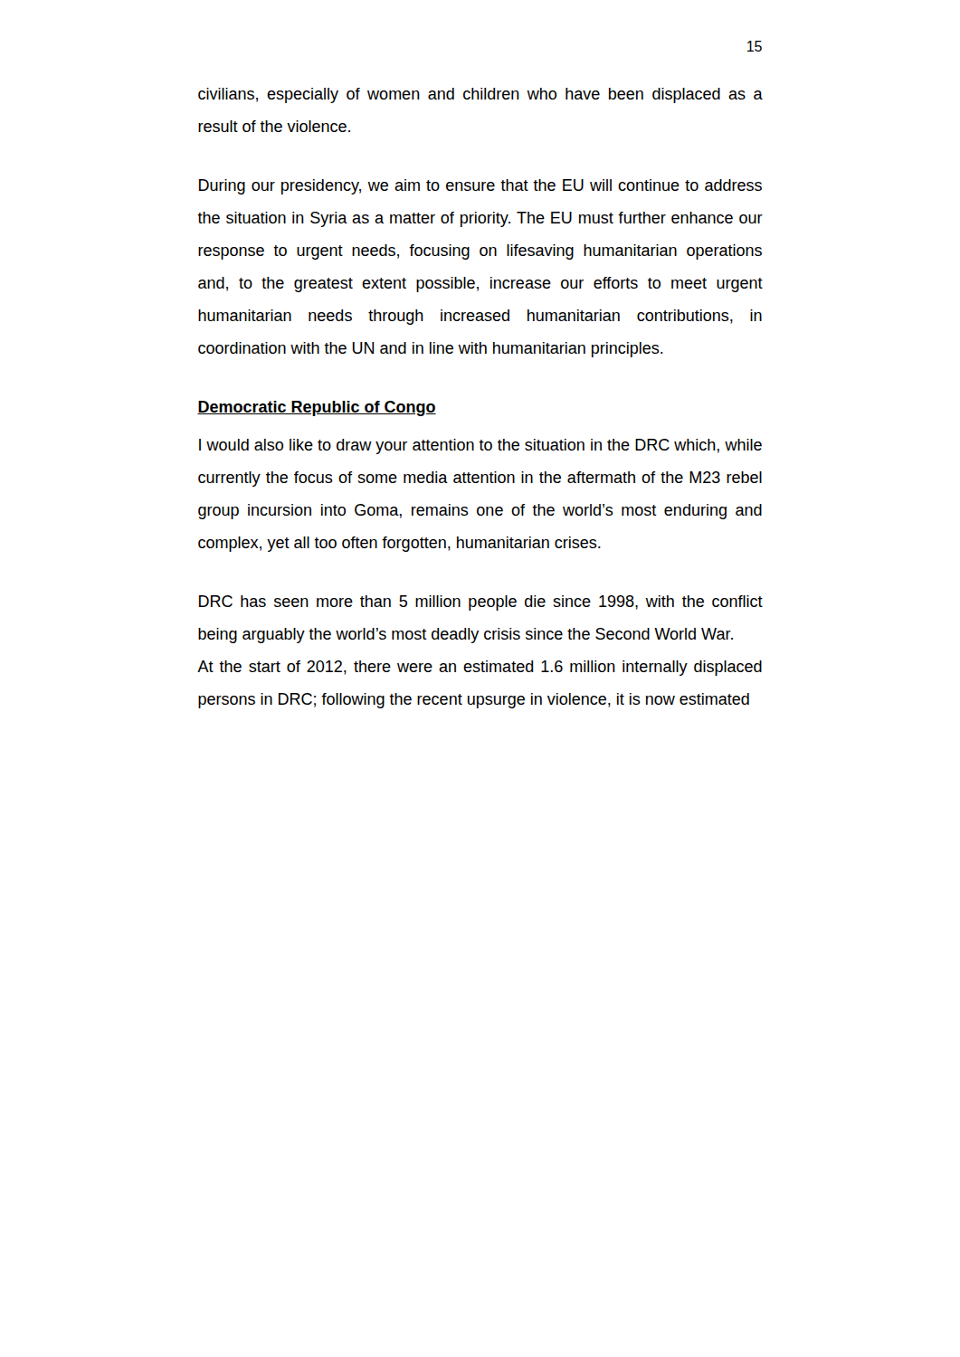15
civilians, especially of women and children who have been displaced as a result of the violence.
During our presidency, we aim to ensure that the EU will continue to address the situation in Syria as a matter of priority. The EU must further enhance our response to urgent needs, focusing on lifesaving humanitarian operations and, to the greatest extent possible, increase our efforts to meet urgent humanitarian needs through increased humanitarian contributions, in coordination with the UN and in line with humanitarian principles.
Democratic Republic of Congo
I would also like to draw your attention to the situation in the DRC which, while currently the focus of some media attention in the aftermath of the M23 rebel group incursion into Goma, remains one of the world’s most enduring and complex, yet all too often forgotten, humanitarian crises.
DRC has seen more than 5 million people die since 1998, with the conflict being arguably the world’s most deadly crisis since the Second World War.
At the start of 2012, there were an estimated 1.6 million internally displaced persons in DRC; following the recent upsurge in violence, it is now estimated